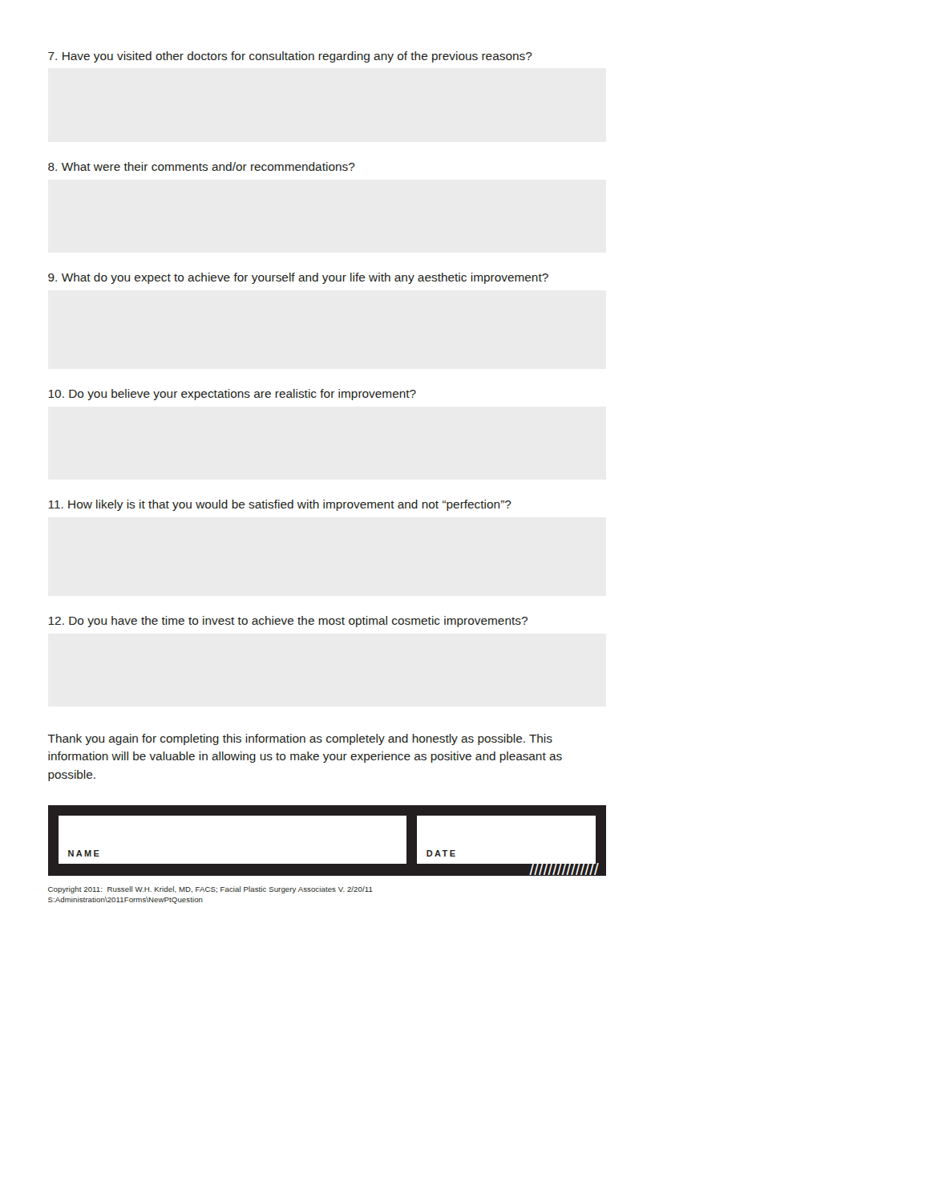7. Have you visited other doctors for consultation regarding any of the previous reasons?
8. What were their comments and/or recommendations?
9. What do you expect to achieve for yourself and your life with any aesthetic improvement?
10. Do you believe your expectations are realistic for improvement?
11. How likely is it that you would be satisfied with improvement and not “perfection”?
12. Do you have the time to invest to achieve the most optimal cosmetic improvements?
Thank you again for completing this information as completely and honestly as possible. This information will be valuable in allowing us to make your experience as positive and pleasant as possible.
NAME
DATE
///////////////
Copyright 2011: Russell W.H. Kridel, MD, FACS; Facial Plastic Surgery Associates V. 2/20/11
S:Administration\2011Forms\NewPtQuestion